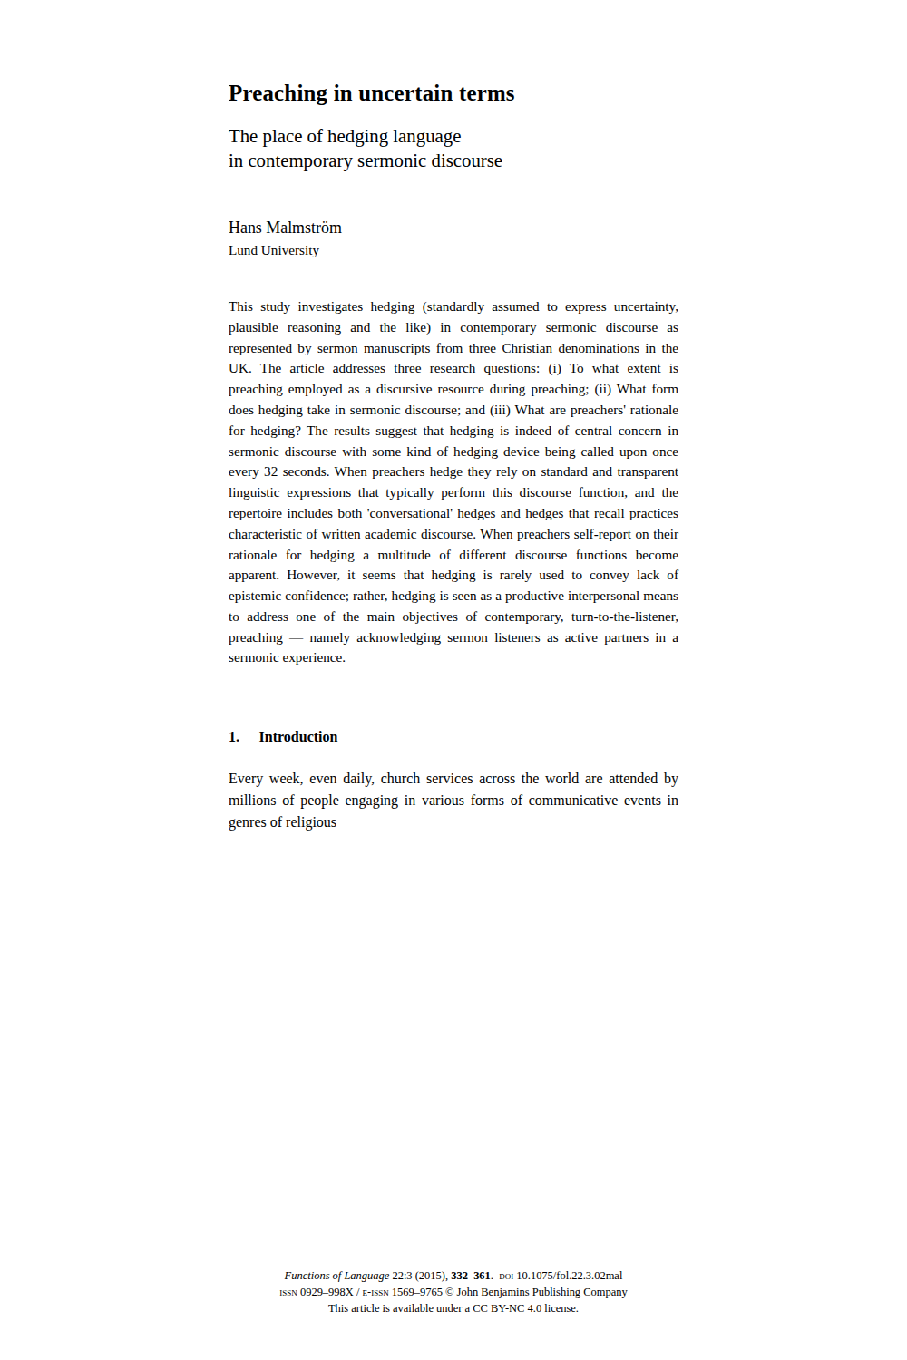Preaching in uncertain terms
The place of hedging language
in contemporary sermonic discourse
Hans Malmström
Lund University
This study investigates hedging (standardly assumed to express uncertainty, plausible reasoning and the like) in contemporary sermonic discourse as represented by sermon manuscripts from three Christian denominations in the UK. The article addresses three research questions: (i) To what extent is preaching employed as a discursive resource during preaching; (ii) What form does hedging take in sermonic discourse; and (iii) What are preachers' rationale for hedging? The results suggest that hedging is indeed of central concern in sermonic discourse with some kind of hedging device being called upon once every 32 seconds. When preachers hedge they rely on standard and transparent linguistic expressions that typically perform this discourse function, and the repertoire includes both 'conversational' hedges and hedges that recall practices characteristic of written academic discourse. When preachers self-report on their rationale for hedging a multitude of different discourse functions become apparent. However, it seems that hedging is rarely used to convey lack of epistemic confidence; rather, hedging is seen as a productive interpersonal means to address one of the main objectives of contemporary, turn-to-the-listener, preaching — namely acknowledging sermon listeners as active partners in a sermonic experience.
1. Introduction
Every week, even daily, church services across the world are attended by millions of people engaging in various forms of communicative events in genres of religious
Functions of Language 22:3 (2015), 332–361. doi 10.1075/fol.22.3.02mal
issn 0929–998X / e-issn 1569–9765 © John Benjamins Publishing Company
This article is available under a CC BY-NC 4.0 license.